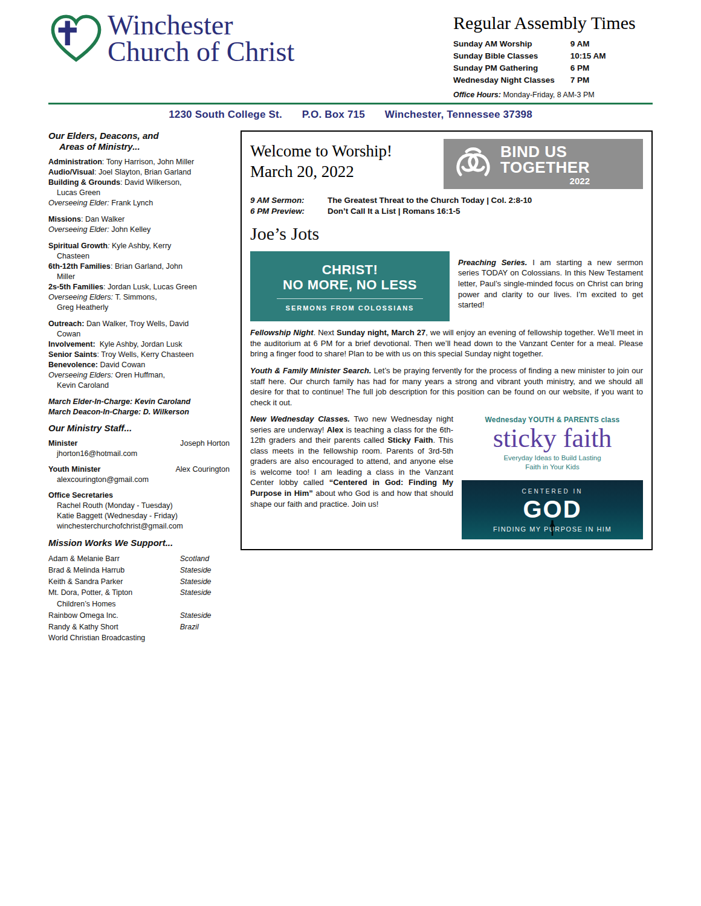Winchester Church of Christ
Regular Assembly Times
| Sunday AM Worship | 9 AM |
| Sunday Bible Classes | 10:15 AM |
| Sunday PM Gathering | 6 PM |
| Wednesday Night Classes | 7 PM |
Office Hours: Monday-Friday, 8 AM-3 PM
1230 South College St. P.O. Box 715 Winchester, Tennessee 37398
Our Elders, Deacons, andAreas of Ministry...
Administration: Tony Harrison, John Miller
Audio/Visual: Joel Slayton, Brian Garland
Building & Grounds: David Wilkerson,
Lucas Green
Overseeing Elder: Frank Lynch
Missions: Dan Walker
Overseeing Elder: John Kelley
Spiritual Growth: Kyle Ashby, Kerry
Chasteen
6th-12th Families: Brian Garland, John
Miller
2s-5th Families: Jordan Lusk, Lucas Green
Overseeing Elders: T. Simmons,
Greg Heatherly
Outreach: Dan Walker, Troy Wells, David
Cowan
Involvement: Kyle Ashby, Jordan Lusk
Senior Saints: Troy Wells, Kerry Chasteen
Benevolence: David Cowan
Overseeing Elders: Oren Huffman,
Kevin Caroland
March Elder-In-Charge: Kevin Caroland
March Deacon-In-Charge: D. Wilkerson
Our Ministry Staff...
Minister Joseph Horton
jhorton16@hotmail.com
Youth Minister Alex Courington
alexcourington@gmail.com
Office Secretaries
Rachel Routh (Monday - Tuesday)
Katie Baggett (Wednesday - Friday)
winchesterchurchofchrist@gmail.com
Mission Works We Support...
| Adam & Melanie Barr | Scotland |
| Brad & Melinda Harrub | Stateside |
| Keith & Sandra Parker | Stateside |
| Mt. Dora, Potter, & Tipton | Stateside |
| Children’s Homes |
| Rainbow Omega Inc. | Stateside |
| Randy & Kathy Short | Brazil |
| World Christian Broadcasting |
Welcome to Worship!
March 20, 2022
BIND US TOGETHER 2022
9 AM Sermon: The Greatest Threat to the Church Today | Col. 2:8-10
6 PM Preview: Don’t Call It a List | Romans 16:1-5
Joe’s Jots
CHRIST!
NO MORE, NO LESS
SERMONS FROM COLOSSIANS
Preaching Series. I am starting a new sermon series TODAY on Colossians. In this New Testament letter, Paul’s single-minded focus on Christ can bring power and clarity to our lives. I’m excited to get started!
Fellowship Night. Next Sunday night, March 27, we will enjoy an evening of fellowship together. We’ll meet in the auditorium at 6 PM for a brief devotional. Then we’ll head down to the Vanzant Center for a meal. Please bring a finger food to share! Plan to be with us on this special Sunday night together.
Youth & Family Minister Search. Let’s be praying fervently for the process of finding a new minister to join our staff here. Our church family has had for many years a strong and vibrant youth ministry, and we should all desire for that to continue! The full job description for this position can be found on our website, if you want to check it out.
New Wednesday Classes. Two new Wednesday night series are underway! Alex is teaching a class for the 6th-12th graders and their parents called Sticky Faith. This class meets in the fellowship room. Parents of 3rd-5th graders are also encouraged to attend, and anyone else is welcome too! I am leading a class in the Vanzant Center lobby called “Centered in God: Finding My Purpose in Him” about who God is and how that should shape our faith and practice. Join us!
Wednesday YOUTH & PARENTS class
sticky faith
Everyday Ideas to Build Lasting
Faith in Your Kids
CENTERED IN
GOD
FINDING MY PURPOSE IN HIM